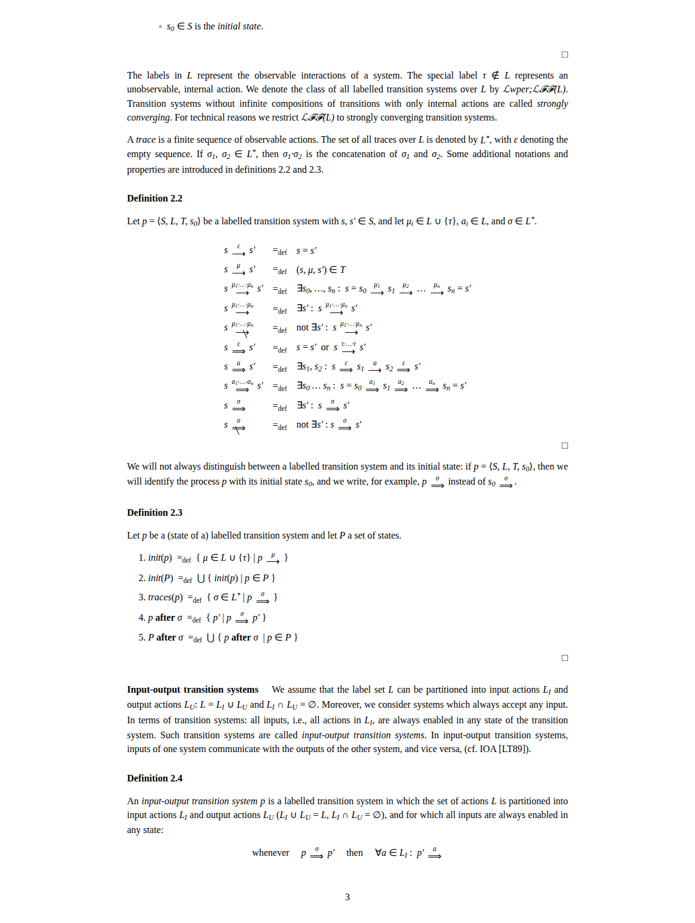◦ s0 ∈ S is the initial state.
□
The labels in L represent the observable interactions of a system. The special label τ ∉ L represents an unobservable, internal action. We denote the class of all labelled transition systems over L by ℒwper; ℒ𝓕𝓕(L). Transition systems without infinite compositions of transitions with only internal actions are called strongly converging. For technical reasons we restrict ℒ𝓕𝓕(L) to strongly converging transition systems.
A trace is a finite sequence of observable actions. The set of all traces over L is denoted by L*, with ε denoting the empty sequence. If σ1, σ2 ∈ L*, then σ1·σ2 is the concatenation of σ1 and σ2. Some additional notations and properties are introduced in definitions 2.2 and 2.3.
Definition 2.2
Let p = ⟨S, L, T, s0⟩ be a labelled transition system with s, s′ ∈ S, and let μi ∈ L ∪ {τ}, ai ∈ L, and σ ∈ L*.
| s ε ⟶ s′ | = def | s = s′ |
| s μ ⟶ s′ | = def | ( s, μ, s′ ) ∈ T |
| s μ 1 ·…·μ n ⟶ s′ | = def | ∃ s 0 , …, s n : s = s 0 μ 1 ⟶ s 1 μ 2 ⟶ … μ n ⟶ s n = s′ |
| s μ 1 ·…·μ n ⟶ | = def | ∃ s′ : s μ 1 ·…·μ n ⟶ s′ |
| s μ 1 ·…·μ n ⟶ | = def | not ∃ s′ : s μ 1 ·…·μ n ⟶ s′ |
| s ε ⟹ s′ | = def | s = s′ or s τ·…·τ ⟶ s′ |
| s a ⟹ s′ | = def | ∃ s 1 , s 2 : s ε ⟹ s 1 a ⟶ s 2 ε ⟹ s′ |
| s a 1 ·…·a n ⟹ s′ | = def | ∃ s 0 … s n : s = s 0 a 1 ⟹ s 1 a 2 ⟹ … a n ⟹ s n = s′ |
| s σ ⟹ | = def | ∃ s′ : s σ ⟹ s′ |
| s σ ⟹ | = def | not ∃ s′ : s σ ⟹ s′ |
□
We will not always distinguish between a labelled transition system and its initial state: if p = ⟨S, L, T, s0⟩, then we will identify the process p with its initial state s0, and we write, for example, p σ⟹ instead of s0 σ⟹.
Definition 2.3
Let p be a (state of a) labelled transition system and let P a set of states.
init(p) =def { μ ∈ L ∪ {τ} | p μ⟶ }
init(P) =def ⋃ { init(p) | p ∈ P }
traces(p) =def { σ ∈ L* | p σ⟹ }
p after σ =def { p′ | p σ⟹ p′ }
P after σ =def ⋃ { p after σ | p ∈ P }
□
Input-output transition systems We assume that the label set L can be partitioned into input actions LI and output actions LU: L = LI ∪ LU and LI ∩ LU = ∅. Moreover, we consider systems which always accept any input. In terms of transition systems: all inputs, i.e., all actions in LI, are always enabled in any state of the transition system. Such transition systems are called input-output transition systems. In input-output transition systems, inputs of one system communicate with the outputs of the other system, and vice versa, (cf. IOA [LT89]).
Definition 2.4
An input-output transition system p is a labelled transition system in which the set of actions L is partitioned into input actions LI and output actions LU (LI ∪ LU = L, LI ∩ LU = ∅), and for which all inputs are always enabled in any state:
whenever p σ⟹ p′ then ∀a ∈ LI : p′ a⟹
3